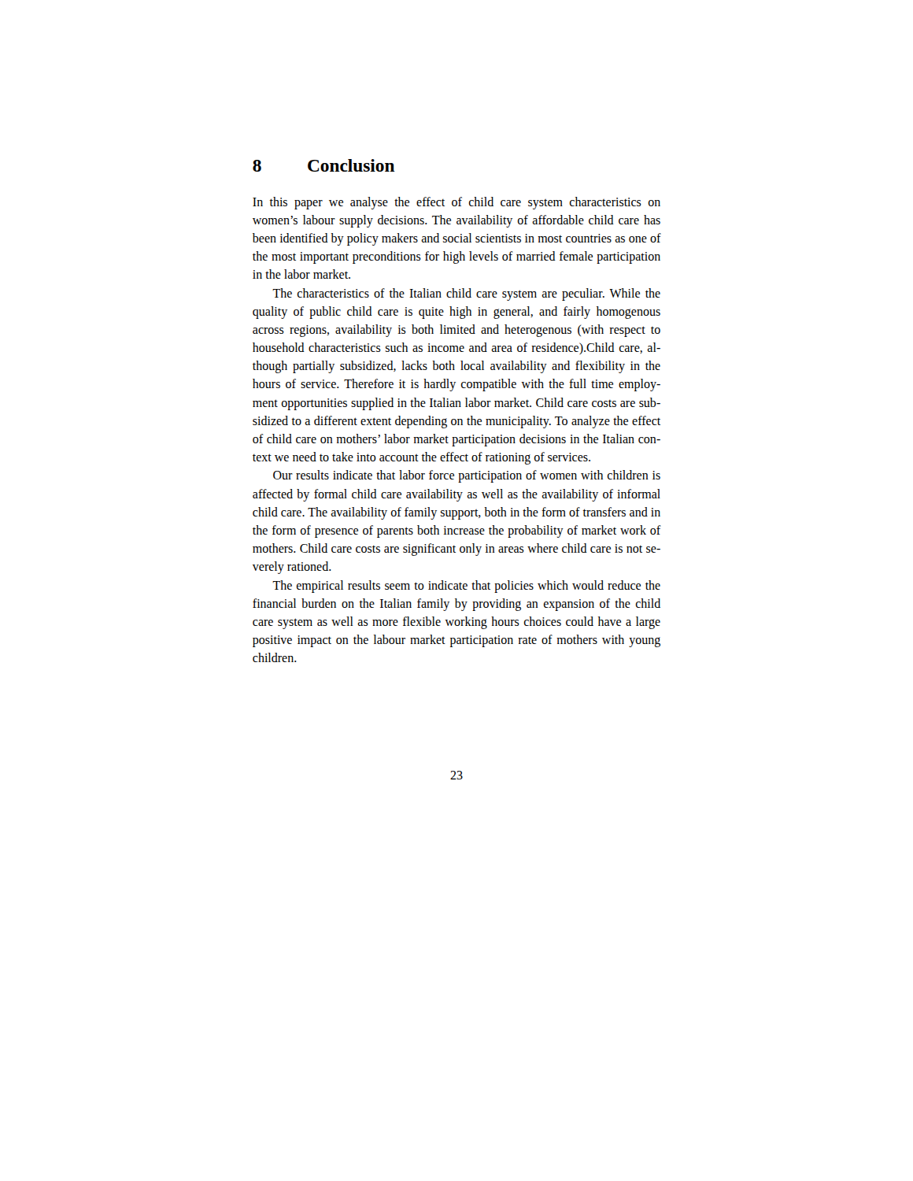8 Conclusion
In this paper we analyse the effect of child care system characteristics on women’s labour supply decisions. The availability of affordable child care has been identified by policy makers and social scientists in most countries as one of the most important preconditions for high levels of married female participation in the labor market.
The characteristics of the Italian child care system are peculiar. While the quality of public child care is quite high in general, and fairly homogenous across regions, availability is both limited and heterogenous (with respect to household characteristics such as income and area of residence).Child care, although partially subsidized, lacks both local availability and flexibility in the hours of service. Therefore it is hardly compatible with the full time employment opportunities supplied in the Italian labor market. Child care costs are subsidized to a different extent depending on the municipality. To analyze the effect of child care on mothers’ labor market participation decisions in the Italian context we need to take into account the effect of rationing of services.
Our results indicate that labor force participation of women with children is affected by formal child care availability as well as the availability of informal child care. The availability of family support, both in the form of transfers and in the form of presence of parents both increase the probability of market work of mothers. Child care costs are significant only in areas where child care is not severely rationed.
The empirical results seem to indicate that policies which would reduce the financial burden on the Italian family by providing an expansion of the child care system as well as more flexible working hours choices could have a large positive impact on the labour market participation rate of mothers with young children.
23